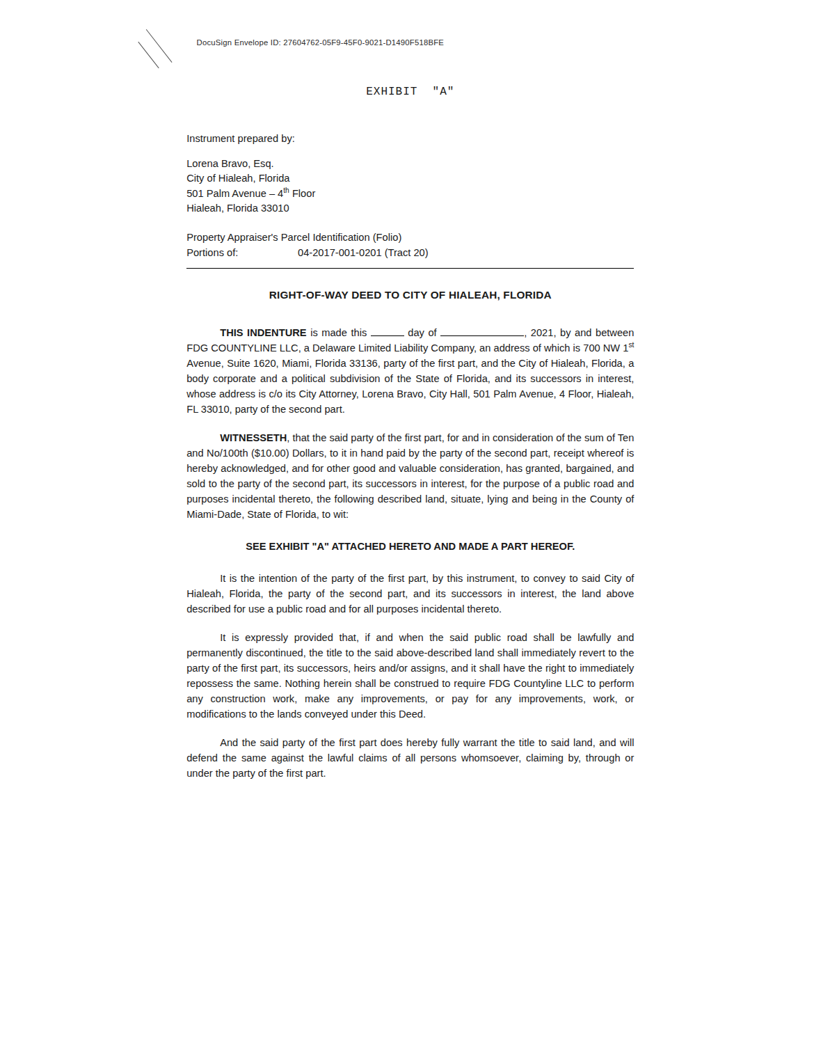DocuSign Envelope ID: 27604762-05F9-45F0-9021-D1490F518BFE
EXHIBIT "A"
Instrument prepared by:
Lorena Bravo, Esq.
City of Hialeah, Florida
501 Palm Avenue – 4th Floor
Hialeah, Florida 33010
Property Appraiser's Parcel Identification (Folio)
Portions of: 04-2017-001-0201 (Tract 20)
RIGHT-OF-WAY DEED TO CITY OF HIALEAH, FLORIDA
THIS INDENTURE is made this day of , 2021, by and between FDG COUNTYLINE LLC, a Delaware Limited Liability Company, an address of which is 700 NW 1st Avenue, Suite 1620, Miami, Florida 33136, party of the first part, and the City of Hialeah, Florida, a body corporate and a political subdivision of the State of Florida, and its successors in interest, whose address is c/o its City Attorney, Lorena Bravo, City Hall, 501 Palm Avenue, 4 Floor, Hialeah, FL 33010, party of the second part.
WITNESSETH, that the said party of the first part, for and in consideration of the sum of Ten and No/100th ($10.00) Dollars, to it in hand paid by the party of the second part, receipt whereof is hereby acknowledged, and for other good and valuable consideration, has granted, bargained, and sold to the party of the second part, its successors in interest, for the purpose of a public road and purposes incidental thereto, the following described land, situate, lying and being in the County of Miami-Dade, State of Florida, to wit:
SEE EXHIBIT "A" ATTACHED HERETO AND MADE A PART HEREOF.
It is the intention of the party of the first part, by this instrument, to convey to said City of Hialeah, Florida, the party of the second part, and its successors in interest, the land above described for use a public road and for all purposes incidental thereto.
It is expressly provided that, if and when the said public road shall be lawfully and permanently discontinued, the title to the said above-described land shall immediately revert to the party of the first part, its successors, heirs and/or assigns, and it shall have the right to immediately repossess the same. Nothing herein shall be construed to require FDG Countyline LLC to perform any construction work, make any improvements, or pay for any improvements, work, or modifications to the lands conveyed under this Deed.
And the said party of the first part does hereby fully warrant the title to said land, and will defend the same against the lawful claims of all persons whomsoever, claiming by, through or under the party of the first part.